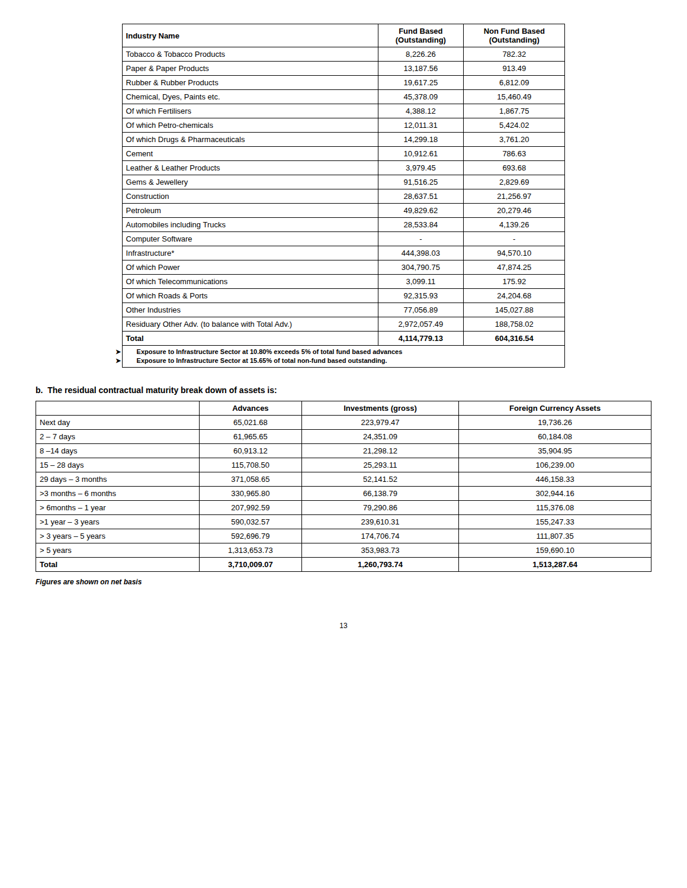| Industry Name | Fund Based (Outstanding) | Non Fund Based (Outstanding) |
| --- | --- | --- |
| Tobacco & Tobacco Products | 8,226.26 | 782.32 |
| Paper & Paper Products | 13,187.56 | 913.49 |
| Rubber & Rubber Products | 19,617.25 | 6,812.09 |
| Chemical, Dyes, Paints etc. | 45,378.09 | 15,460.49 |
| Of which Fertilisers | 4,388.12 | 1,867.75 |
| Of which Petro-chemicals | 12,011.31 | 5,424.02 |
| Of which Drugs & Pharmaceuticals | 14,299.18 | 3,761.20 |
| Cement | 10,912.61 | 786.63 |
| Leather & Leather Products | 3,979.45 | 693.68 |
| Gems & Jewellery | 91,516.25 | 2,829.69 |
| Construction | 28,637.51 | 21,256.97 |
| Petroleum | 49,829.62 | 20,279.46 |
| Automobiles including Trucks | 28,533.84 | 4,139.26 |
| Computer Software | - | - |
| Infrastructure* | 444,398.03 | 94,570.10 |
| Of which Power | 304,790.75 | 47,874.25 |
| Of which Telecommunications | 3,099.11 | 175.92 |
| Of which Roads & Ports | 92,315.93 | 24,204.68 |
| Other Industries | 77,056.89 | 145,027.88 |
| Residuary Other Adv. (to balance with Total Adv.) | 2,972,057.49 | 188,758.02 |
| Total | 4,114,779.13 | 604,316.54 |
| ➤ Exposure to Infrastructure Sector at 10.80% exceeds 5% of total fund based advances ➤ Exposure to Infrastructure Sector at 15.65% of total non-fund based outstanding. |
b. The residual contractual maturity break down of assets is:
| | Advances | Investments (gross) | Foreign Currency Assets |
| --- | --- | --- | --- |
| Next day | 65,021.68 | 223,979.47 | 19,736.26 |
| 2 – 7 days | 61,965.65 | 24,351.09 | 60,184.08 |
| 8 –14 days | 60,913.12 | 21,298.12 | 35,904.95 |
| 15 – 28 days | 115,708.50 | 25,293.11 | 106,239.00 |
| 29 days – 3 months | 371,058.65 | 52,141.52 | 446,158.33 |
| >3 months – 6 months | 330,965.80 | 66,138.79 | 302,944.16 |
| > 6months – 1 year | 207,992.59 | 79,290.86 | 115,376.08 |
| >1 year – 3 years | 590,032.57 | 239,610.31 | 155,247.33 |
| > 3 years – 5 years | 592,696.79 | 174,706.74 | 111,807.35 |
| > 5 years | 1,313,653.73 | 353,983.73 | 159,690.10 |
| Total | 3,710,009.07 | 1,260,793.74 | 1,513,287.64 |
Figures are shown on net basis
13